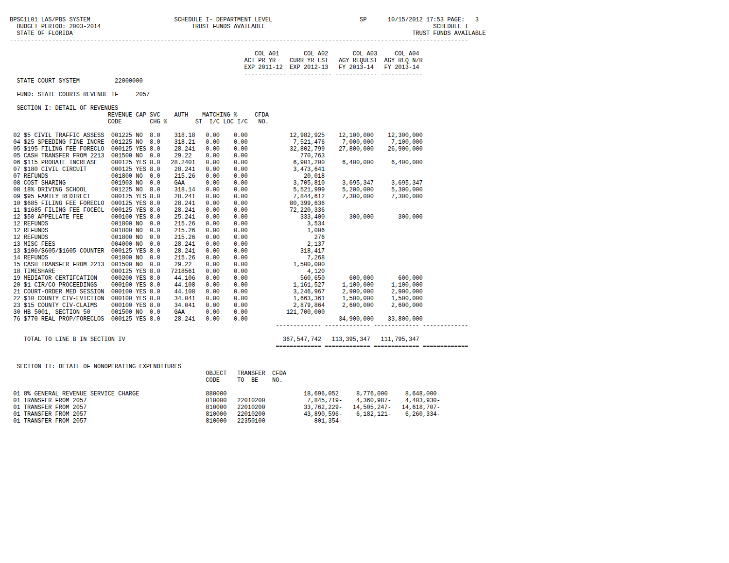BPSC1L01 LAS/PBS SYSTEM SCHEDULE I- DEPARTMENT LEVEL SP 10/15/2012 17:53 PAGE: 3 BUDGET PERIOD: 2003-2014 TRUST FUNDS AVAILABLE SCHEDULE I STATE OF FLORIDA TRUST FUNDS AVAILABLE ----------------------------------------------------------------------------------------------------------------------------------- COL A01 COL A02 COL A03 COL A04 ACT PR YR CURR YR EST AGY REQUEST AGY REQ N/R EXP 2011-12 EXP 2012-13 FY 2013-14 FY 2013-14 ------------ ------------ ------------ ------------ STATE COURT SYSTEM 22000000 FUND: STATE COURTS REVENUE TF 2057 SECTION I: DETAIL OF REVENUES REVENUE CAP SVC AUTH MATCHING % CFDA CODE CHG % ST I/C LOC I/C NO. 02 $5 CIVIL TRAFFIC ASSESS 001225 NO 8.0 318.18 0.00 0.00 12,982,925 12,100,000 12,300,000 04 $25 SPEEDING FINE INCRE 001225 NO 8.0 318.21 0.00 0.00 7,521,476 7,000,000 7,100,000 05 $195 FILING FEE FORECLO 000125 YES 8.0 28.241 0.00 0.00 32,802,799 27,800,000 26,900,000 05 CASH TRANSFER FROM 2213 001500 NO 0.0 29.22 0.00 0.00 770,763 06 $115 PROBATE INCREASE 000125 YES 8.0 28.2401 0.00 0.00 6,901,200 6,400,000 6,400,000 07 $180 CIVIL CIRCUIT 000125 YES 8.0 28.241 0.00 0.00 3,473,641 07 REFUNDS 001800 NO 0.0 215.26 0.00 0.00 20,018 08 COST SHARING 001903 NO 0.0 GAA 0.00 0.00 3,705,810 3,695,347 3,695,347 08 18% DRIVING SCHOOL 001225 NO 8.0 318.14 0.00 0.00 5,521,999 5,200,000 5,300,000 09 $95 FAMILY REDIRECT 000125 YES 8.0 28.241 0.00 0.00 7,844,612 7,300,000 7,300,000 10 $685 FILING FEE FORECLO 000125 YES 8.0 28.241 0.00 0.00 80,399,636 11 $1685 FILING FEE FOCECL 000125 YES 8.0 28.241 0.00 0.00 72,220,336 12 $50 APPELLATE FEE 000100 YES 8.0 25.241 0.00 0.00 333,400 300,000 300,000 12 REFUNDS 001800 NO 0.0 215.26 0.00 0.00 3,534 12 REFUNDS 001800 NO 0.0 215.26 0.00 0.00 1,006 12 REFUNDS 001800 NO 0.0 215.26 0.00 0.00 276 13 MISC FEES 004000 NO 0.0 28.241 0.00 0.00 2,137 13 $100/$605/$1605 COUNTER 000125 YES 8.0 28.241 0.00 0.00 318,417 14 REFUNDS 001800 NO 0.0 215.26 0.00 0.00 7,268 15 CASH TRANSFER FROM 2213 001500 NO 0.0 29.22 0.00 0.00 1,500,000 18 TIMESHARE 000125 YES 8.0 7218561 0.00 0.00 4,120 19 MEDIATOR CERTIFCATION 000200 YES 8.0 44.106 0.00 0.00 560,650 600,000 600,000 20 $1 CIR/CO PROCEEDINGS 000100 YES 8.0 44.108 0.00 0.00 1,161,527 1,100,000 1,100,000 21 COURT-ORDER MED SESSION 000100 YES 8.0 44.108 0.00 0.00 3,246,967 2,900,000 2,900,000 22 $10 COUNTY CIV-EVICTION 000100 YES 8.0 34.041 0.00 0.00 1,663,361 1,500,000 1,500,000 23 $15 COUNTY CIV-CLAIMS 000100 YES 8.0 34.041 0.00 0.00 2,879,864 2,600,000 2,600,000 30 HB 5001, SECTION 50 001500 NO 0.0 GAA 0.00 0.00 121,700,000 76 $770 REAL PROP/FORECLOS 000125 YES 8.0 28.241 0.00 0.00 34,900,000 33,800,000 ------------- ------------- ------------- ------------- TOTAL TO LINE B IN SECTION IV 367,547,742 113,395,347 111,795,347 ============= ============= ============= ============= SECTION II: DETAIL OF NONOPERATING EXPENDITURES OBJECT TRANSFER CFDA CODE TO BE NO. 01 8% GENERAL REVENUE SERVICE CHARGE 880000 18,696,052 8,776,000 8,648,000 01 TRANSFER FROM 2057 810000 22010200 7,845,719- 4,360,987- 4,403,930- 01 TRANSFER FROM 2057 810000 22010200 33,762,229- 14,505,247- 14,618,707- 01 TRANSFER FROM 2057 810000 22010200 43,890,596- 6,182,121- 6,260,334- 01 TRANSFER FROM 2057 810000 22350100 801,354-